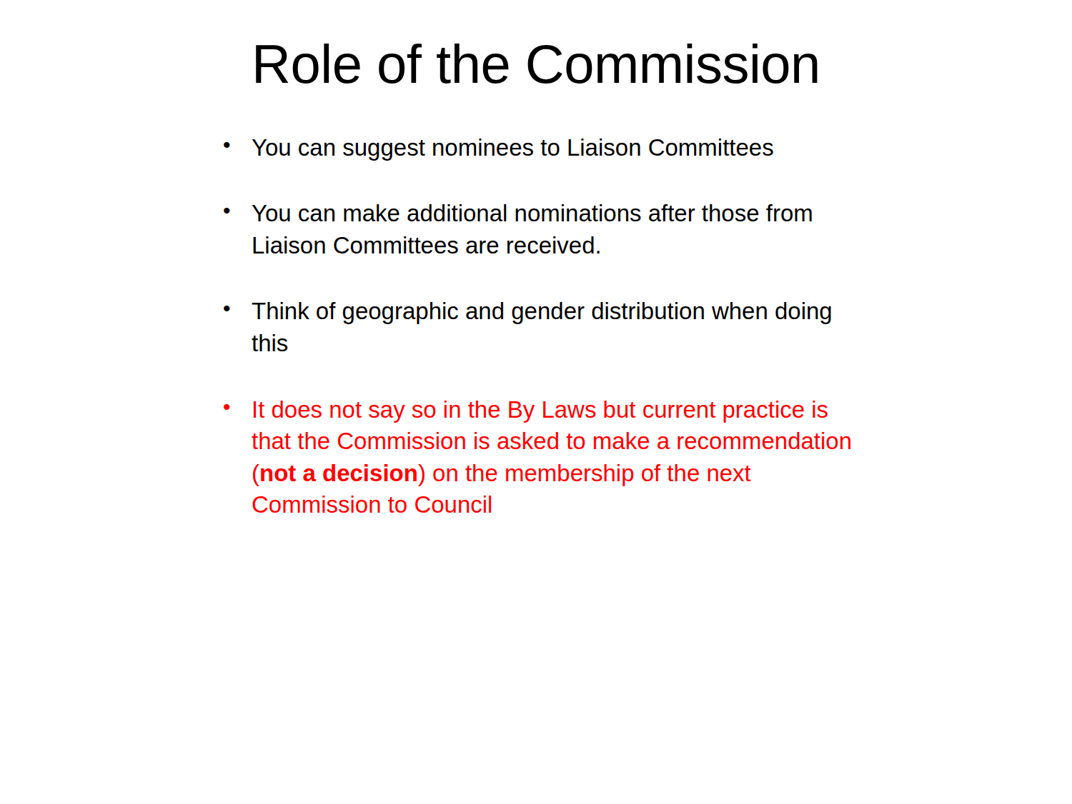Role of the Commission
You can suggest nominees to Liaison Committees
You can make additional nominations after those from Liaison Committees are received.
Think of geographic and gender distribution when doing this
It does not say so in the By Laws but current practice is that the Commission is asked to make a recommendation (not a decision) on the membership of the next Commission to Council